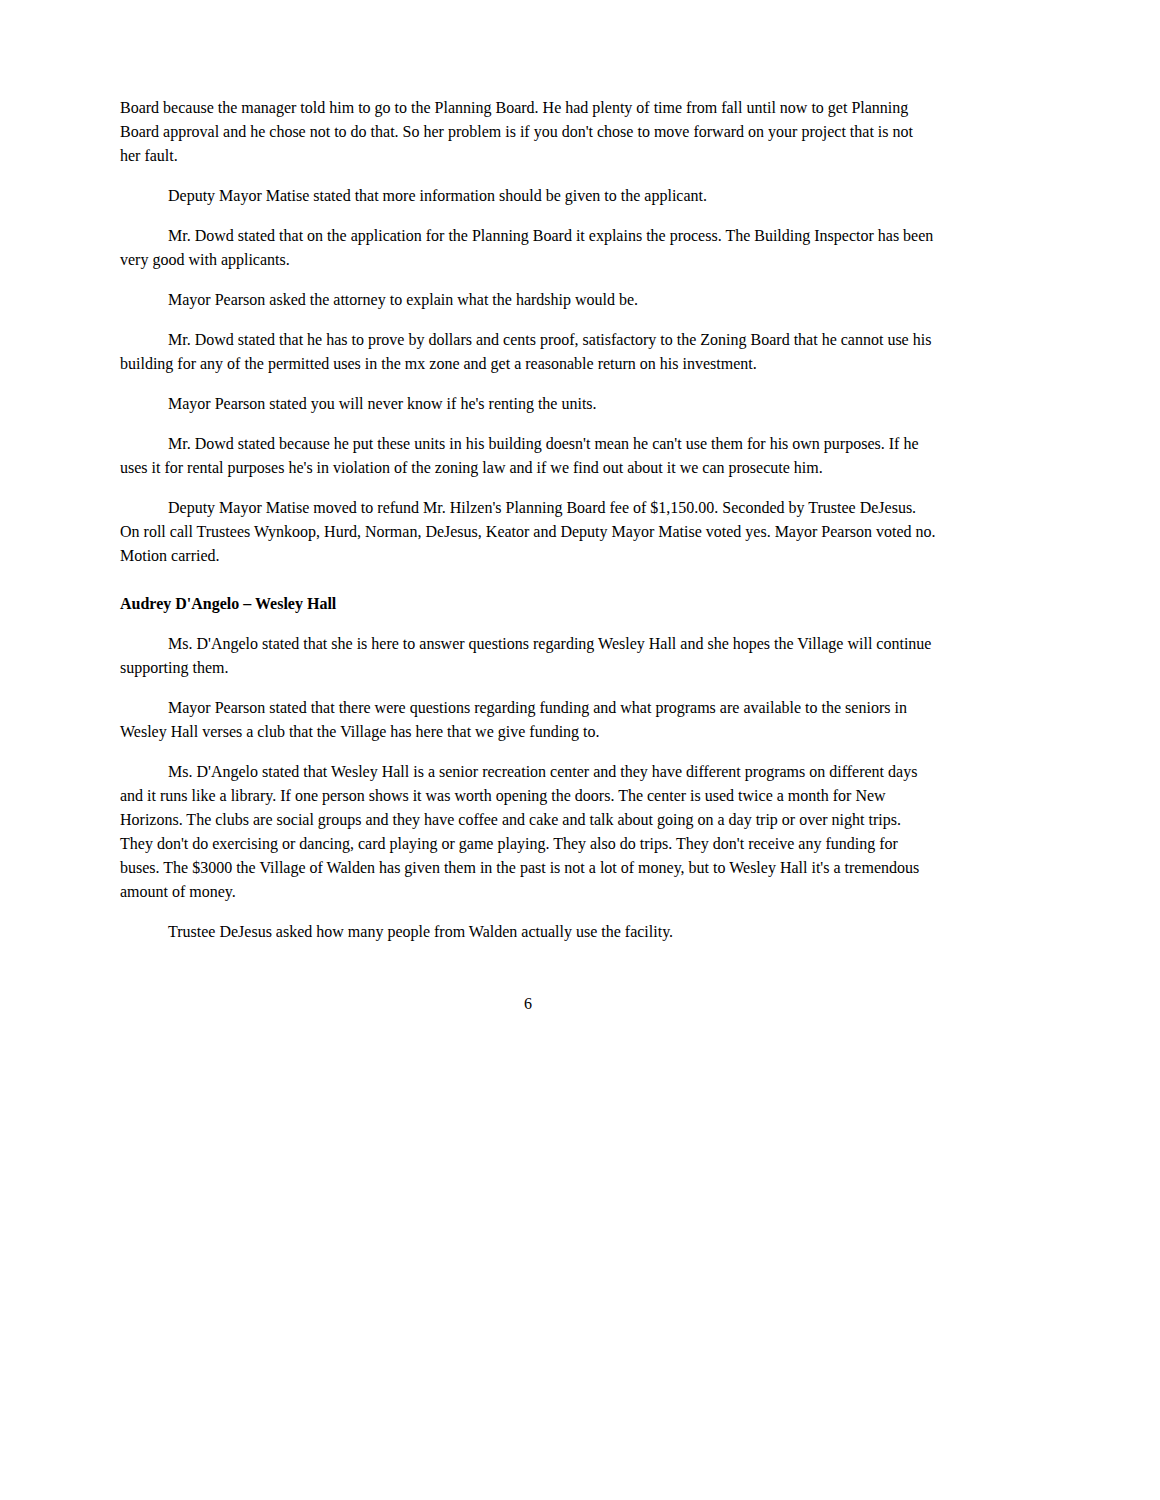Board because the manager told him to go to the Planning Board. He had plenty of time from fall until now to get Planning Board approval and he chose not to do that. So her problem is if you don't chose to move forward on your project that is not her fault.
Deputy Mayor Matise stated that more information should be given to the applicant.
Mr. Dowd stated that on the application for the Planning Board it explains the process. The Building Inspector has been very good with applicants.
Mayor Pearson asked the attorney to explain what the hardship would be.
Mr. Dowd stated that he has to prove by dollars and cents proof, satisfactory to the Zoning Board that he cannot use his building for any of the permitted uses in the mx zone and get a reasonable return on his investment.
Mayor Pearson stated you will never know if he's renting the units.
Mr. Dowd stated because he put these units in his building doesn't mean he can't use them for his own purposes. If he uses it for rental purposes he's in violation of the zoning law and if we find out about it we can prosecute him.
Deputy Mayor Matise moved to refund Mr. Hilzen's Planning Board fee of $1,150.00. Seconded by Trustee DeJesus. On roll call Trustees Wynkoop, Hurd, Norman, DeJesus, Keator and Deputy Mayor Matise voted yes. Mayor Pearson voted no. Motion carried.
Audrey D'Angelo – Wesley Hall
Ms. D'Angelo stated that she is here to answer questions regarding Wesley Hall and she hopes the Village will continue supporting them.
Mayor Pearson stated that there were questions regarding funding and what programs are available to the seniors in Wesley Hall verses a club that the Village has here that we give funding to.
Ms. D'Angelo stated that Wesley Hall is a senior recreation center and they have different programs on different days and it runs like a library. If one person shows it was worth opening the doors. The center is used twice a month for New Horizons. The clubs are social groups and they have coffee and cake and talk about going on a day trip or over night trips. They don't do exercising or dancing, card playing or game playing. They also do trips. They don't receive any funding for buses. The $3000 the Village of Walden has given them in the past is not a lot of money, but to Wesley Hall it's a tremendous amount of money.
Trustee DeJesus asked how many people from Walden actually use the facility.
6